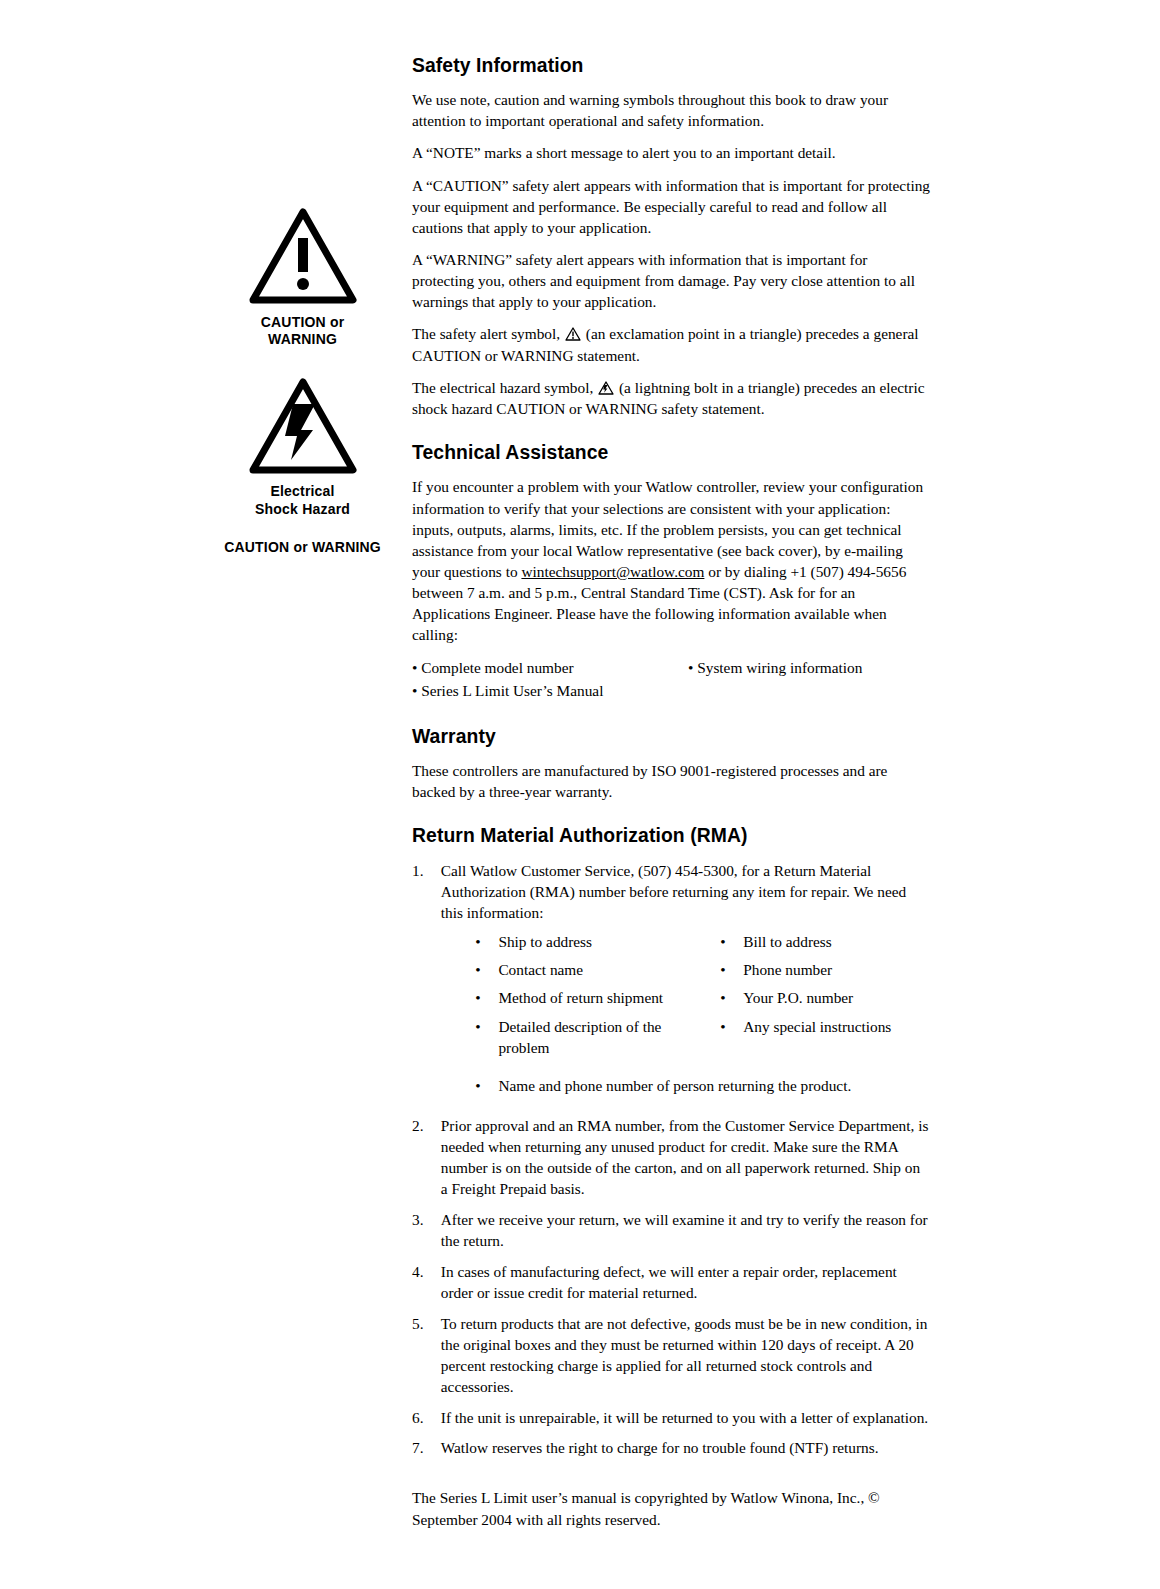CAUTION or
WARNING
Electrical
Shock Hazard
CAUTION or WARNING
Safety Information
We use note, caution and warning symbols throughout this book to draw your attention to important operational and safety information.
A “NOTE” marks a short message to alert you to an important detail.
A “CAUTION” safety alert appears with information that is important for protecting your equipment and performance. Be especially careful to read and follow all cautions that apply to your application.
A “WARNING” safety alert appears with information that is important for protecting you, others and equipment from damage. Pay very close attention to all warnings that apply to your application.
The safety alert symbol, (an exclamation point in a triangle) precedes a general CAUTION or WARNING statement.
The electrical hazard symbol, (a lightning bolt in a triangle) precedes an electric shock hazard CAUTION or WARNING safety statement.
Technical Assistance
If you encounter a problem with your Watlow controller, review your configuration information to verify that your selections are consistent with your application: inputs, outputs, alarms, limits, etc. If the problem persists, you can get technical assistance from your local Watlow representative (see back cover), by e-mailing your questions to wintechsupport@watlow.com or by dialing +1 (507) 494-5656 between 7 a.m. and 5 p.m., Central Standard Time (CST). Ask for for an Applications Engineer. Please have the following information available when calling:
Complete model number
Series L Limit User’s Manual
System wiring information
Warranty
These controllers are manufactured by ISO 9001-registered processes and are backed by a three-year warranty.
Return Material Authorization (RMA)
Call Watlow Customer Service, (507) 454-5300, for a Return Material Authorization (RMA) number before returning any item for repair. We need this information:
Ship to address
Contact name
Method of return shipment
Detailed description of the problem
Bill to address
Phone number
Your P.O. number
Any special instructions
Name and phone number of person returning the product.
Prior approval and an RMA number, from the Customer Service Department, is needed when returning any unused product for credit. Make sure the RMA number is on the outside of the carton, and on all paperwork returned. Ship on a Freight Prepaid basis.
After we receive your return, we will examine it and try to verify the reason for the return.
In cases of manufacturing defect, we will enter a repair order, replacement order or issue credit for material returned.
To return products that are not defective, goods must be be in new condition, in the original boxes and they must be returned within 120 days of receipt. A 20 percent restocking charge is applied for all returned stock controls and accessories.
If the unit is unrepairable, it will be returned to you with a letter of explanation.
Watlow reserves the right to charge for no trouble found (NTF) returns.
The Series L Limit user’s manual is copyrighted by Watlow Winona, Inc., © September 2004 with all rights reserved.